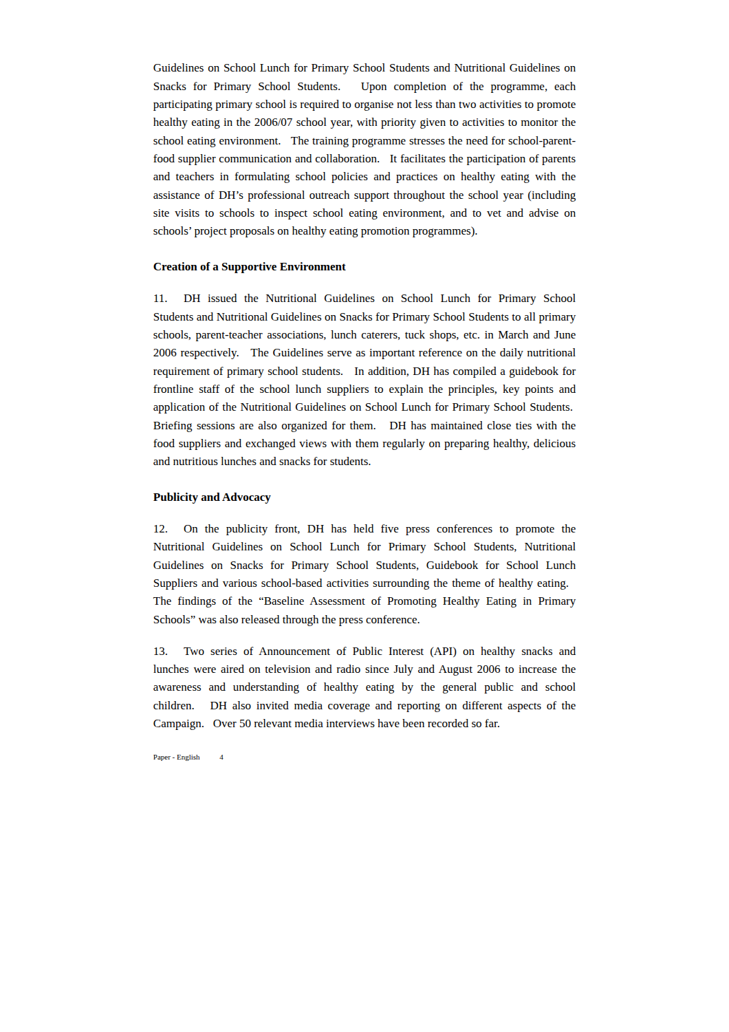Guidelines on School Lunch for Primary School Students and Nutritional Guidelines on Snacks for Primary School Students. Upon completion of the programme, each participating primary school is required to organise not less than two activities to promote healthy eating in the 2006/07 school year, with priority given to activities to monitor the school eating environment. The training programme stresses the need for school-parent-food supplier communication and collaboration. It facilitates the participation of parents and teachers in formulating school policies and practices on healthy eating with the assistance of DH’s professional outreach support throughout the school year (including site visits to schools to inspect school eating environment, and to vet and advise on schools’ project proposals on healthy eating promotion programmes).
Creation of a Supportive Environment
11. DH issued the Nutritional Guidelines on School Lunch for Primary School Students and Nutritional Guidelines on Snacks for Primary School Students to all primary schools, parent-teacher associations, lunch caterers, tuck shops, etc. in March and June 2006 respectively. The Guidelines serve as important reference on the daily nutritional requirement of primary school students. In addition, DH has compiled a guidebook for frontline staff of the school lunch suppliers to explain the principles, key points and application of the Nutritional Guidelines on School Lunch for Primary School Students. Briefing sessions are also organized for them. DH has maintained close ties with the food suppliers and exchanged views with them regularly on preparing healthy, delicious and nutritious lunches and snacks for students.
Publicity and Advocacy
12. On the publicity front, DH has held five press conferences to promote the Nutritional Guidelines on School Lunch for Primary School Students, Nutritional Guidelines on Snacks for Primary School Students, Guidebook for School Lunch Suppliers and various school-based activities surrounding the theme of healthy eating. The findings of the “Baseline Assessment of Promoting Healthy Eating in Primary Schools” was also released through the press conference.
13. Two series of Announcement of Public Interest (API) on healthy snacks and lunches were aired on television and radio since July and August 2006 to increase the awareness and understanding of healthy eating by the general public and school children. DH also invited media coverage and reporting on different aspects of the Campaign. Over 50 relevant media interviews have been recorded so far.
Paper - English 4